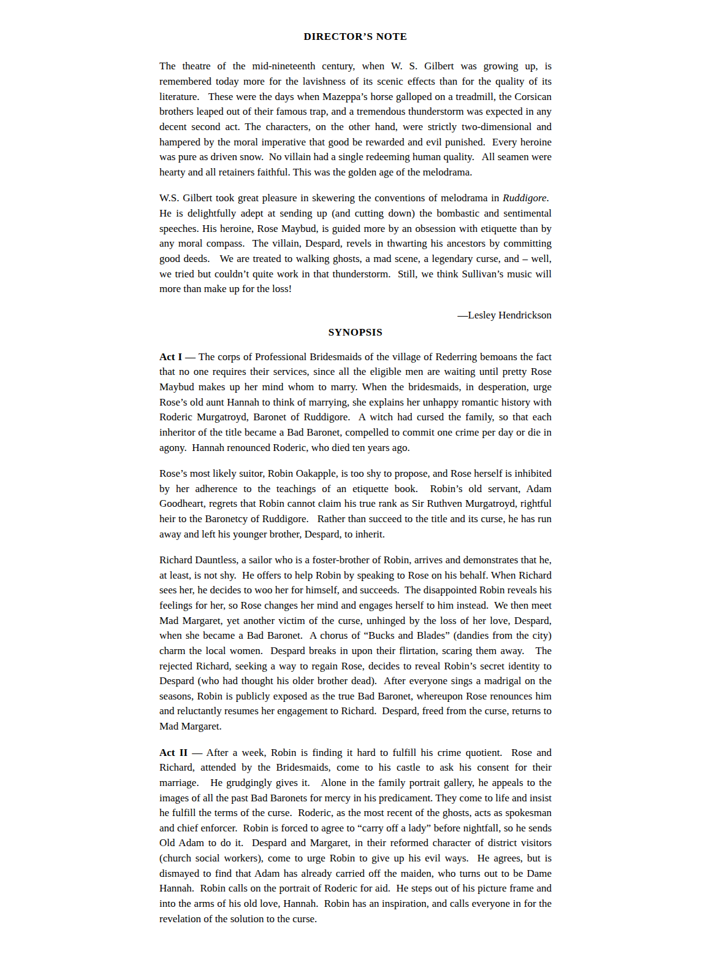DIRECTOR’S NOTE
The theatre of the mid-nineteenth century, when W. S. Gilbert was growing up, is remembered today more for the lavishness of its scenic effects than for the quality of its literature. These were the days when Mazeppa’s horse galloped on a treadmill, the Corsican brothers leaped out of their famous trap, and a tremendous thunderstorm was expected in any decent second act. The characters, on the other hand, were strictly two-dimensional and hampered by the moral imperative that good be rewarded and evil punished. Every heroine was pure as driven snow. No villain had a single redeeming human quality. All seamen were hearty and all retainers faithful. This was the golden age of the melodrama.
W.S. Gilbert took great pleasure in skewering the conventions of melodrama in Ruddigore. He is delightfully adept at sending up (and cutting down) the bombastic and sentimental speeches. His heroine, Rose Maybud, is guided more by an obsession with etiquette than by any moral compass. The villain, Despard, revels in thwarting his ancestors by committing good deeds. We are treated to walking ghosts, a mad scene, a legendary curse, and – well, we tried but couldn’t quite work in that thunderstorm. Still, we think Sullivan’s music will more than make up for the loss!
—Lesley Hendrickson
SYNOPSIS
Act I — The corps of Professional Bridesmaids of the village of Rederring bemoans the fact that no one requires their services, since all the eligible men are waiting until pretty Rose Maybud makes up her mind whom to marry. When the bridesmaids, in desperation, urge Rose’s old aunt Hannah to think of marrying, she explains her unhappy romantic history with Roderic Murgatroyd, Baronet of Ruddigore. A witch had cursed the family, so that each inheritor of the title became a Bad Baronet, compelled to commit one crime per day or die in agony. Hannah renounced Roderic, who died ten years ago.
Rose’s most likely suitor, Robin Oakapple, is too shy to propose, and Rose herself is inhibited by her adherence to the teachings of an etiquette book. Robin’s old servant, Adam Goodheart, regrets that Robin cannot claim his true rank as Sir Ruthven Murgatroyd, rightful heir to the Baronetcy of Ruddigore. Rather than succeed to the title and its curse, he has run away and left his younger brother, Despard, to inherit.
Richard Dauntless, a sailor who is a foster-brother of Robin, arrives and demonstrates that he, at least, is not shy. He offers to help Robin by speaking to Rose on his behalf. When Richard sees her, he decides to woo her for himself, and succeeds. The disappointed Robin reveals his feelings for her, so Rose changes her mind and engages herself to him instead. We then meet Mad Margaret, yet another victim of the curse, unhinged by the loss of her love, Despard, when she became a Bad Baronet. A chorus of “Bucks and Blades” (dandies from the city) charm the local women. Despard breaks in upon their flirtation, scaring them away. The rejected Richard, seeking a way to regain Rose, decides to reveal Robin’s secret identity to Despard (who had thought his older brother dead). After everyone sings a madrigal on the seasons, Robin is publicly exposed as the true Bad Baronet, whereupon Rose renounces him and reluctantly resumes her engagement to Richard. Despard, freed from the curse, returns to Mad Margaret.
Act II — After a week, Robin is finding it hard to fulfill his crime quotient. Rose and Richard, attended by the Bridesmaids, come to his castle to ask his consent for their marriage. He grudgingly gives it. Alone in the family portrait gallery, he appeals to the images of all the past Bad Baronets for mercy in his predicament. They come to life and insist he fulfill the terms of the curse. Roderic, as the most recent of the ghosts, acts as spokesman and chief enforcer. Robin is forced to agree to “carry off a lady” before nightfall, so he sends Old Adam to do it. Despard and Margaret, in their reformed character of district visitors (church social workers), come to urge Robin to give up his evil ways. He agrees, but is dismayed to find that Adam has already carried off the maiden, who turns out to be Dame Hannah. Robin calls on the portrait of Roderic for aid. He steps out of his picture frame and into the arms of his old love, Hannah. Robin has an inspiration, and calls everyone in for the revelation of the solution to the curse.